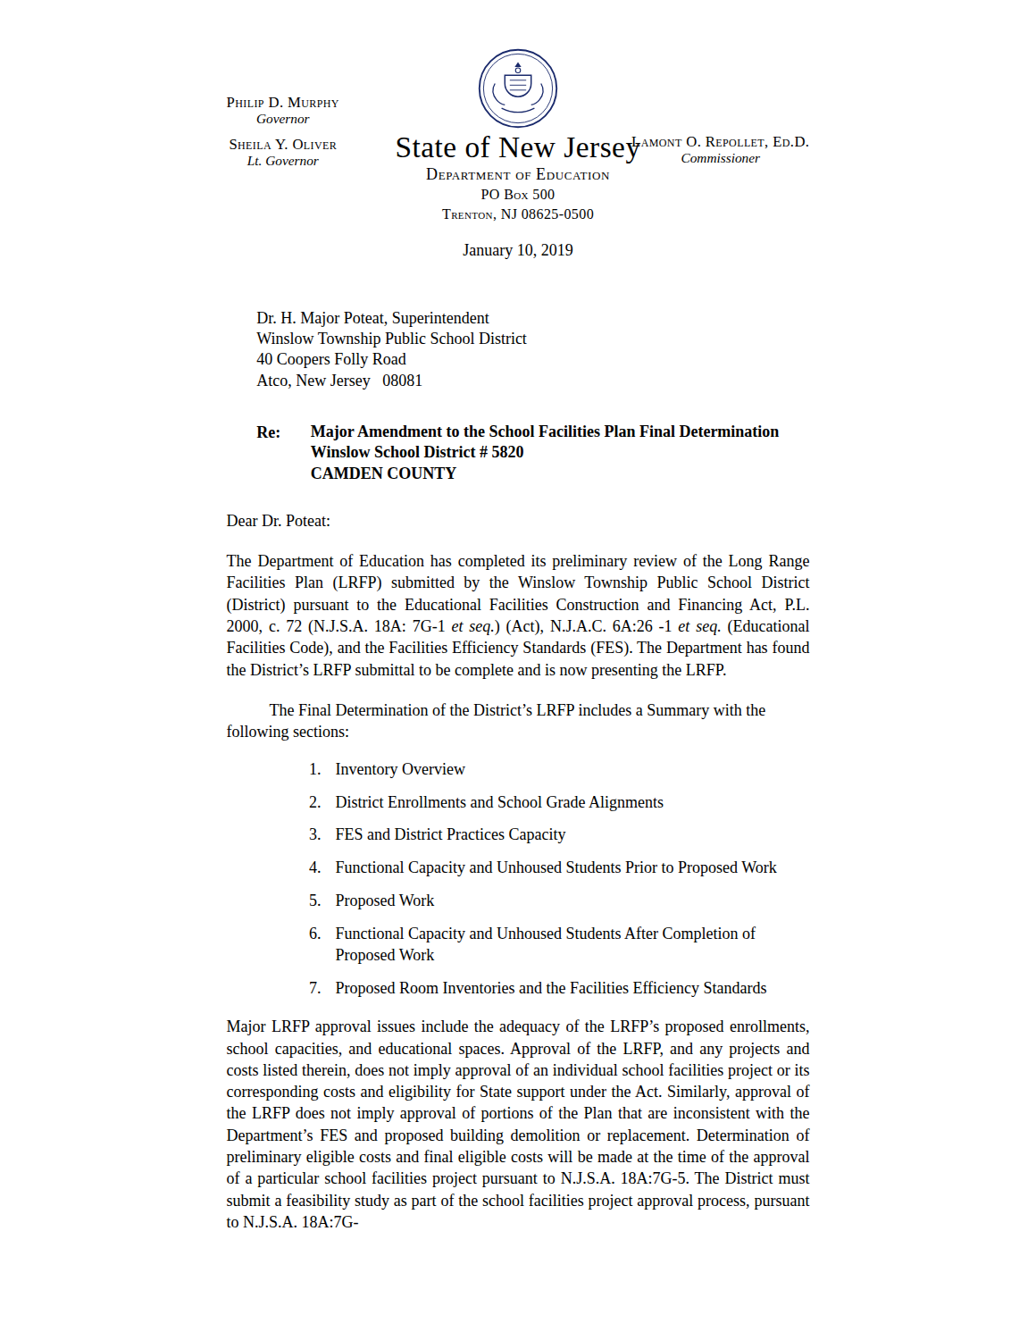State of New Jersey
Department of Education
PO Box 500
Trenton, NJ 08625-0500
Philip D. Murphy
Governor
Sheila Y. Oliver
Lt. Governor
Lamont O. Repollet, Ed.D.
Commissioner
January 10, 2019
Dr. H. Major Poteat, Superintendent
Winslow Township Public School District
40 Coopers Folly Road
Atco, New Jersey 08081
Re:
Major Amendment to the School Facilities Plan Final Determination
Winslow School District # 5820
CAMDEN COUNTY
Dear Dr. Poteat:
The Department of Education has completed its preliminary review of the Long Range Facilities Plan (LRFP) submitted by the Winslow Township Public School District (District) pursuant to the Educational Facilities Construction and Financing Act, P.L. 2000, c. 72 (N.J.S.A. 18A: 7G-1 et seq.) (Act), N.J.A.C. 6A:26 -1 et seq. (Educational Facilities Code), and the Facilities Efficiency Standards (FES). The Department has found the District’s LRFP submittal to be complete and is now presenting the LRFP.
The Final Determination of the District’s LRFP includes a Summary with the following sections:
Inventory Overview
District Enrollments and School Grade Alignments
FES and District Practices Capacity
Functional Capacity and Unhoused Students Prior to Proposed Work
Proposed Work
Functional Capacity and Unhoused Students After Completion of Proposed Work
Proposed Room Inventories and the Facilities Efficiency Standards
Major LRFP approval issues include the adequacy of the LRFP’s proposed enrollments, school capacities, and educational spaces. Approval of the LRFP, and any projects and costs listed therein, does not imply approval of an individual school facilities project or its corresponding costs and eligibility for State support under the Act. Similarly, approval of the LRFP does not imply approval of portions of the Plan that are inconsistent with the Department’s FES and proposed building demolition or replacement. Determination of preliminary eligible costs and final eligible costs will be made at the time of the approval of a particular school facilities project pursuant to N.J.S.A. 18A:7G-5. The District must submit a feasibility study as part of the school facilities project approval process, pursuant to N.J.S.A. 18A:7G-